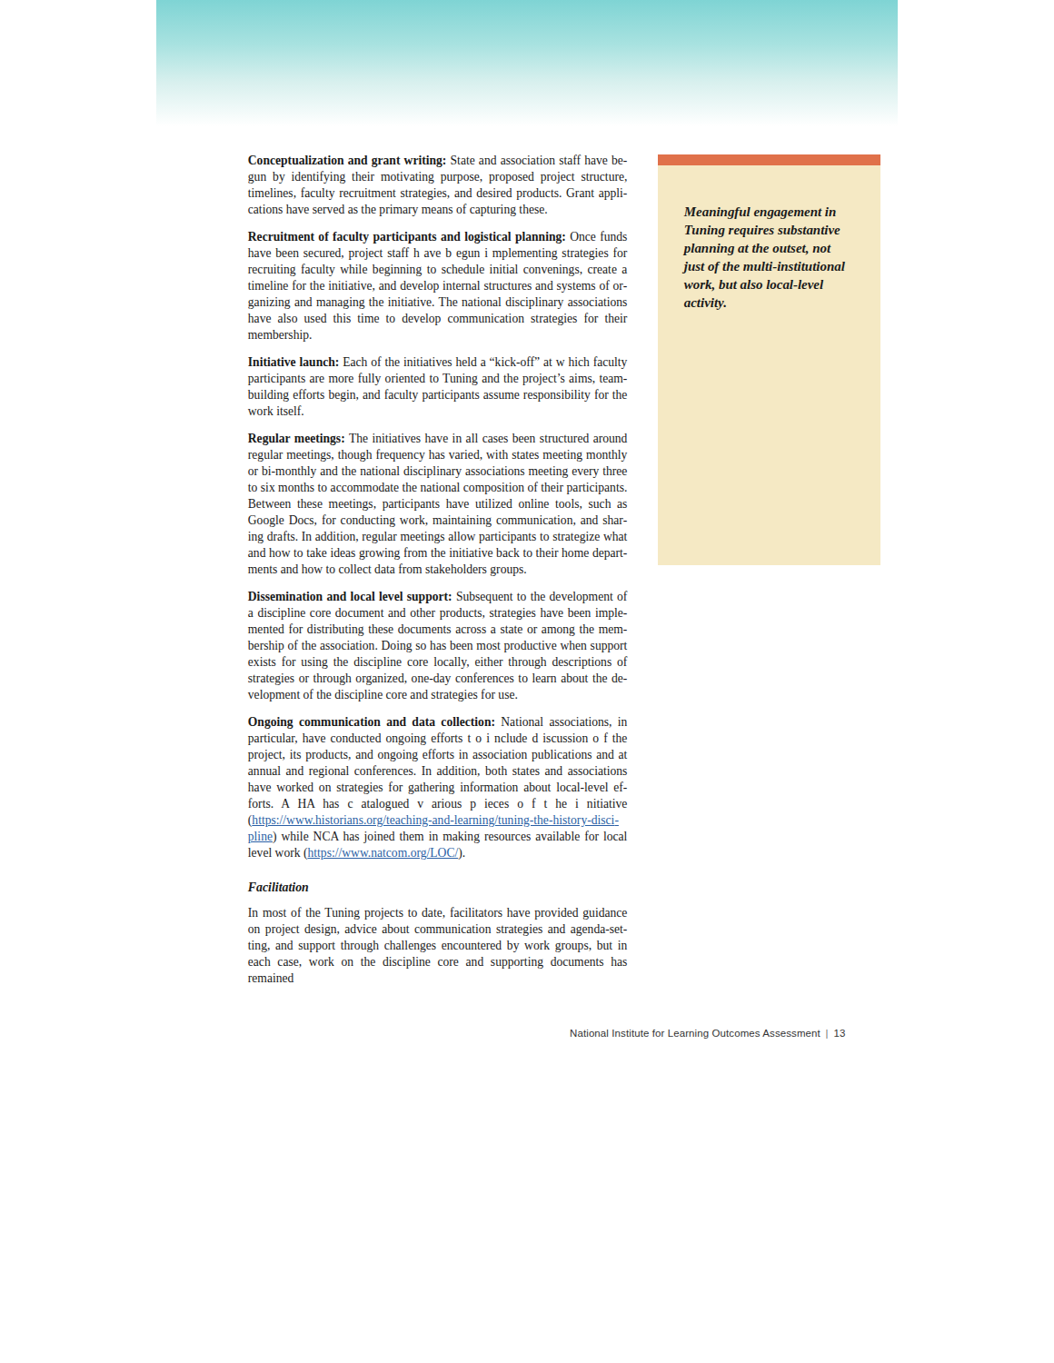Conceptualization and grant writing: State and association staff have begun by identifying their motivating purpose, proposed project structure, timelines, faculty recruitment strategies, and desired products. Grant applications have served as the primary means of capturing these.
Recruitment of faculty participants and logistical planning: Once funds have been secured, project staff h ave b egun i mplementing strategies for recruiting faculty while beginning to schedule initial convenings, create a timeline for the initiative, and develop internal structures and systems of organizing and managing the initiative. The national disciplinary associations have also used this time to develop communication strategies for their membership.
Initiative launch: Each of the initiatives held a “kick-off” at w hich faculty participants are more fully oriented to Tuning and the project’s aims, team-building efforts begin, and faculty participants assume responsibility for the work itself.
Regular meetings: The initiatives have in all cases been structured around regular meetings, though frequency has varied, with states meeting monthly or bi-monthly and the national disciplinary associations meeting every three to six months to accommodate the national composition of their participants. Between these meetings, participants have utilized online tools, such as Google Docs, for conducting work, maintaining communication, and sharing drafts. In addition, regular meetings allow participants to strategize what and how to take ideas growing from the initiative back to their home departments and how to collect data from stakeholders groups.
Dissemination and local level support: Subsequent to the development of a discipline core document and other products, strategies have been implemented for distributing these documents across a state or among the membership of the association. Doing so has been most productive when support exists for using the discipline core locally, either through descriptions of strategies or through organized, one-day conferences to learn about the development of the discipline core and strategies for use.
Ongoing communication and data collection: National associations, in particular, have conducted ongoing efforts t o i nclude d iscussion o f the project, its products, and ongoing efforts in association publications and at annual and regional conferences. In addition, both states and associations have worked on strategies for gathering information about local-level efforts. A HA has c atalogued v arious p ieces o f t he i nitiative (https://www.historians.org/teaching-and-learning/tuning-the-history-discipline) while NCA has joined them in making resources available for local level work (https://www.natcom.org/LOC/).
Facilitation
In most of the Tuning projects to date, facilitators have provided guidance on project design, advice about communication strategies and agenda-setting, and support through challenges encountered by work groups, but in each case, work on the discipline core and supporting documents has remained
Meaningful engagement in Tuning requires substantive planning at the outset, not just of the multi-institutional work, but also local-level activity.
National Institute for Learning Outcomes Assessment|13